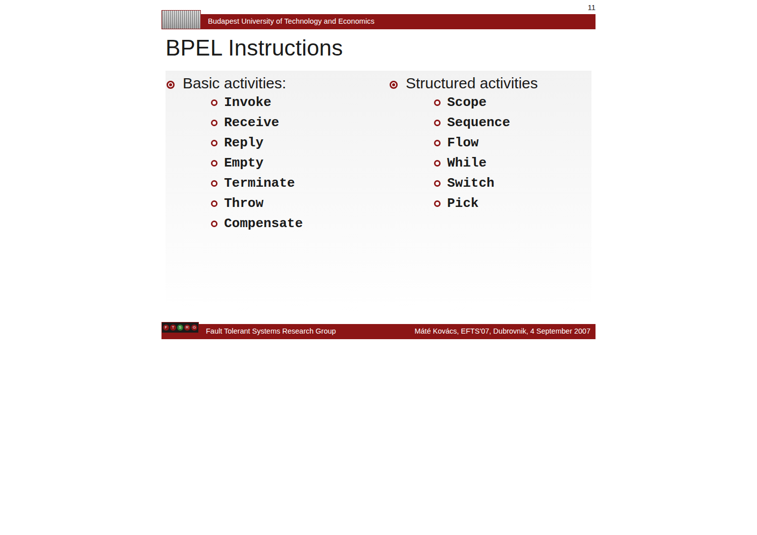11
Budapest University of Technology and Economics
BPEL Instructions
Basic activities:
Invoke
Receive
Reply
Empty
Terminate
Throw
Compensate
Structured activities
Scope
Sequence
Flow
While
Switch
Pick
FTSRG
Fault Tolerant Systems Research Group
Máté Kovács, EFTS'07, Dubrovnik, 4 September 2007